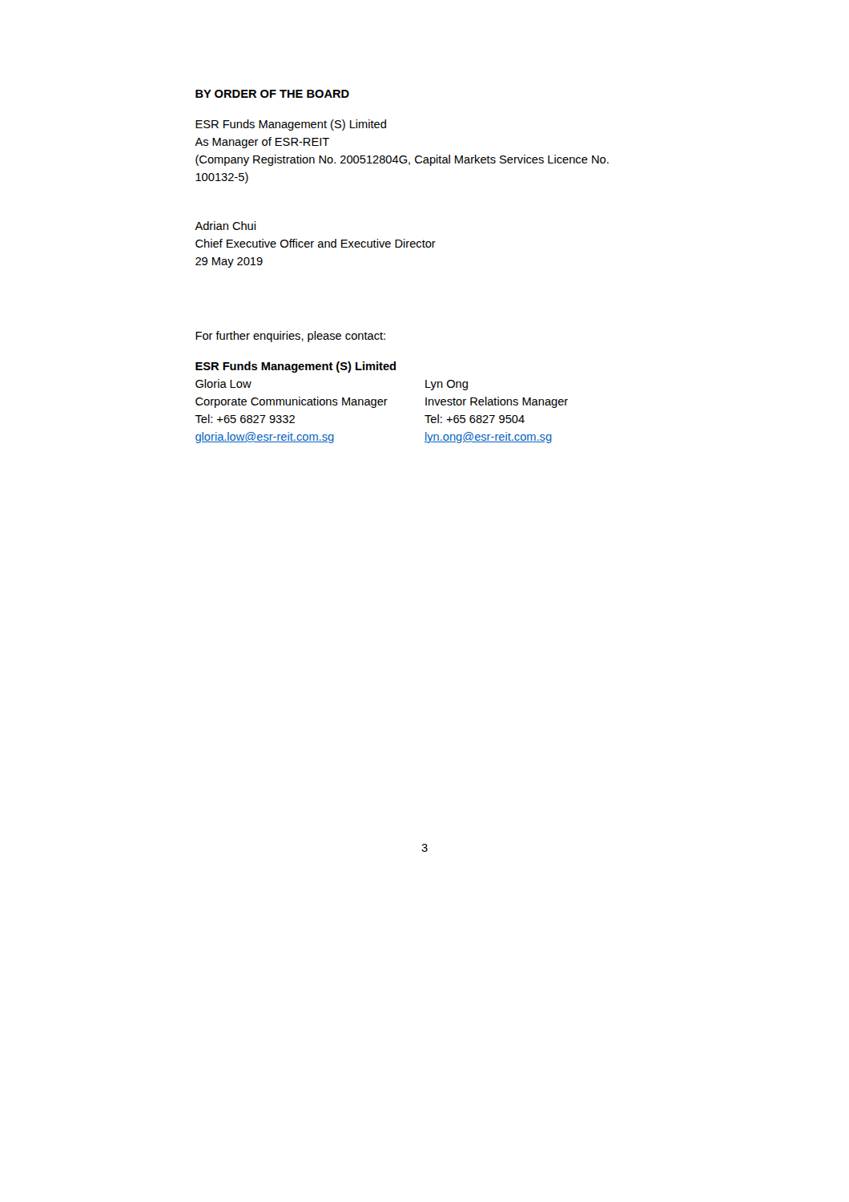BY ORDER OF THE BOARD
ESR Funds Management (S) Limited
As Manager of ESR-REIT
(Company Registration No. 200512804G, Capital Markets Services Licence No. 100132-5)
Adrian Chui
Chief Executive Officer and Executive Director
29 May 2019
For further enquiries, please contact:
ESR Funds Management (S) Limited
| Gloria Low | Lyn Ong |
| Corporate Communications Manager | Investor Relations Manager |
| Tel: +65 6827 9332 | Tel: +65 6827 9504 |
| gloria.low@esr-reit.com.sg | lyn.ong@esr-reit.com.sg |
3